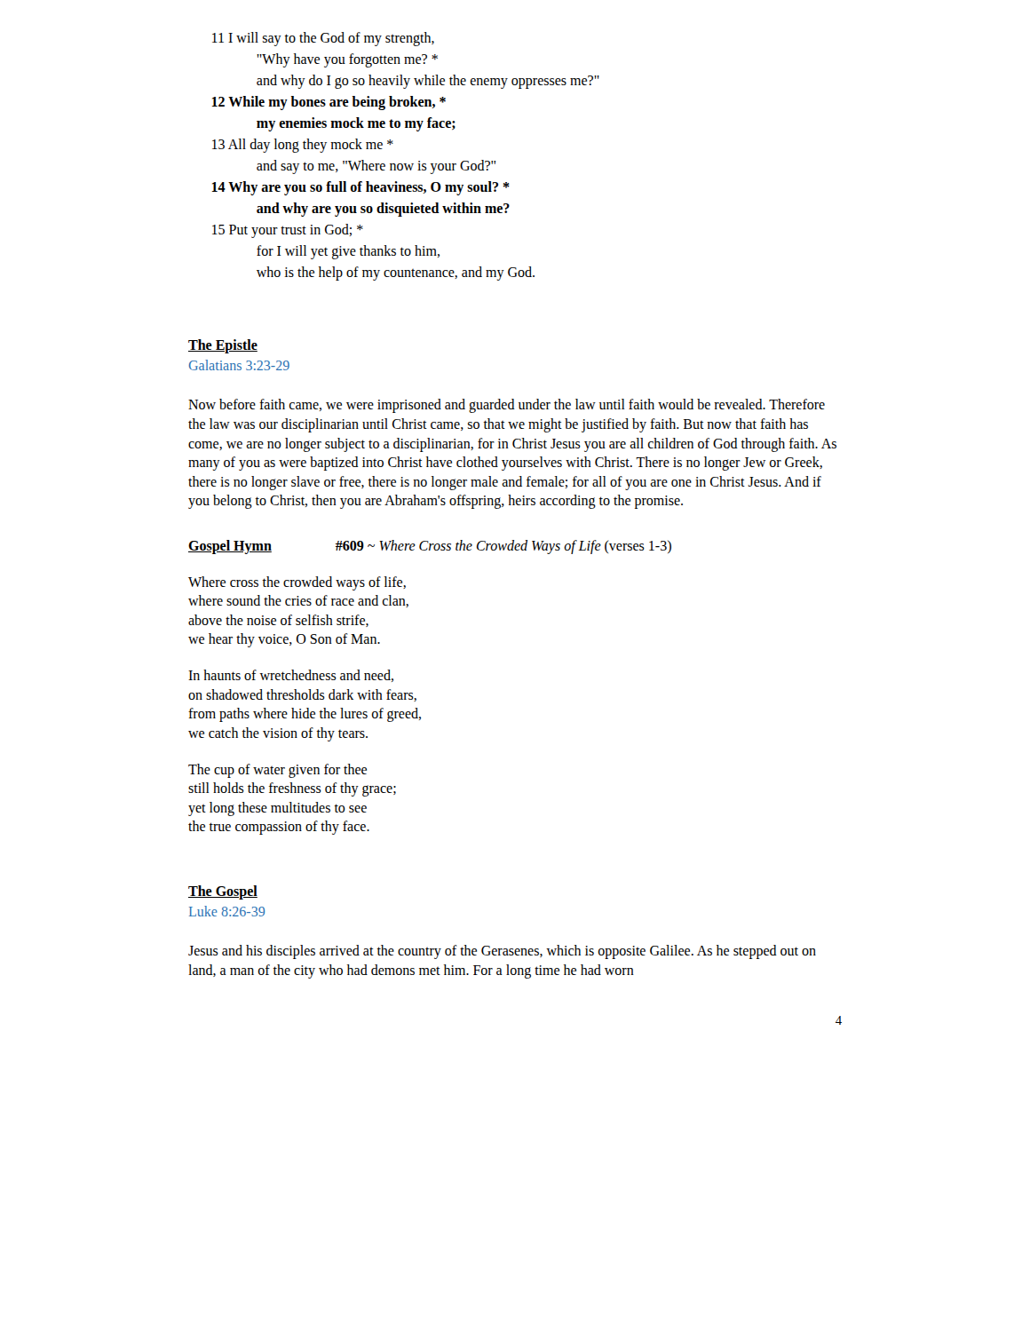11 I will say to the God of my strength,
"Why have you forgotten me? *
and why do I go so heavily while the enemy oppresses me?"
12 While my bones are being broken, *
my enemies mock me to my face;
13 All day long they mock me *
and say to me, "Where now is your God?"
14 Why are you so full of heaviness, O my soul? *
and why are you so disquieted within me?
15 Put your trust in God; *
for I will yet give thanks to him,
who is the help of my countenance, and my God.
The Epistle
Galatians 3:23-29
Now before faith came, we were imprisoned and guarded under the law until faith would be revealed. Therefore the law was our disciplinarian until Christ came, so that we might be justified by faith. But now that faith has come, we are no longer subject to a disciplinarian, for in Christ Jesus you are all children of God through faith. As many of you as were baptized into Christ have clothed yourselves with Christ. There is no longer Jew or Greek, there is no longer slave or free, there is no longer male and female; for all of you are one in Christ Jesus. And if you belong to Christ, then you are Abraham's offspring, heirs according to the promise.
Gospel Hymn
#609 ~ Where Cross the Crowded Ways of Life (verses 1-3)
Where cross the crowded ways of life,
where sound the cries of race and clan,
above the noise of selfish strife,
we hear thy voice, O Son of Man.
In haunts of wretchedness and need,
on shadowed thresholds dark with fears,
from paths where hide the lures of greed,
we catch the vision of thy tears.
The cup of water given for thee
still holds the freshness of thy grace;
yet long these multitudes to see
the true compassion of thy face.
The Gospel
Luke 8:26-39
Jesus and his disciples arrived at the country of the Gerasenes, which is opposite Galilee. As he stepped out on land, a man of the city who had demons met him. For a long time he had worn
4